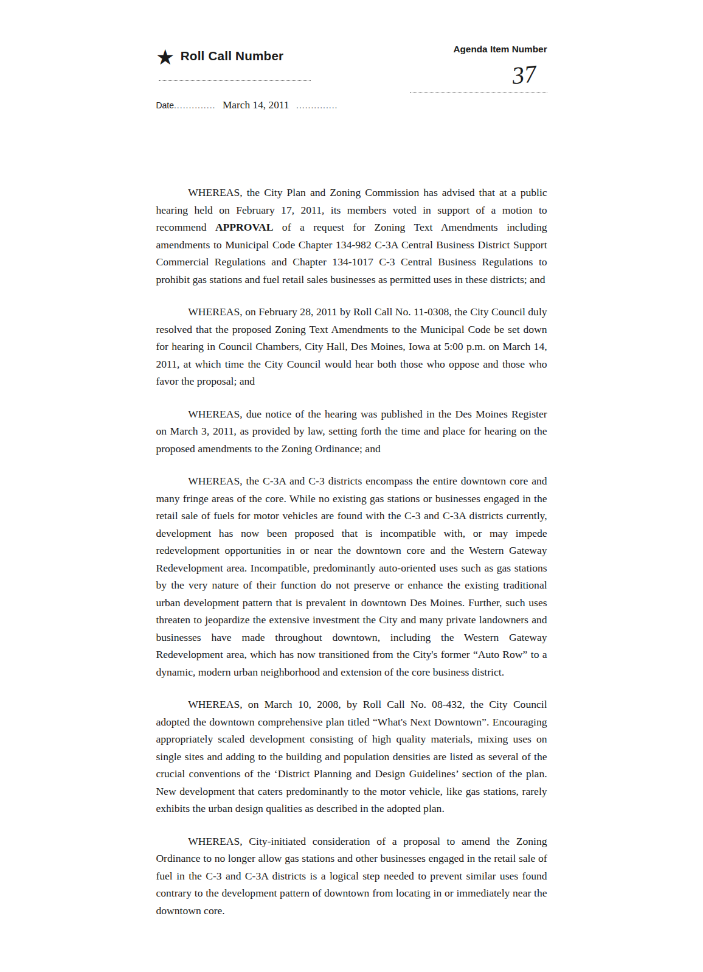★
Roll Call Number
Agenda Item Number
37
Date.............. March 14, 2011..............
WHEREAS, the City Plan and Zoning Commission has advised that at a public hearing held on February 17, 2011, its members voted in support of a motion to recommend APPROVAL of a request for Zoning Text Amendments including amendments to Municipal Code Chapter 134-982 C-3A Central Business District Support Commercial Regulations and Chapter 134-1017 C-3 Central Business Regulations to prohibit gas stations and fuel retail sales businesses as permitted uses in these districts; and
WHEREAS, on February 28, 2011 by Roll Call No. 11-0308, the City Council duly resolved that the proposed Zoning Text Amendments to the Municipal Code be set down for hearing in Council Chambers, City Hall, Des Moines, Iowa at 5:00 p.m. on March 14, 2011, at which time the City Council would hear both those who oppose and those who favor the proposal; and
WHEREAS, due notice of the hearing was published in the Des Moines Register on March 3, 2011, as provided by law, setting forth the time and place for hearing on the proposed amendments to the Zoning Ordinance; and
WHEREAS, the C-3A and C-3 districts encompass the entire downtown core and many fringe areas of the core. While no existing gas stations or businesses engaged in the retail sale of fuels for motor vehicles are found with the C-3 and C-3A districts currently, development has now been proposed that is incompatible with, or may impede redevelopment opportunities in or near the downtown core and the Western Gateway Redevelopment area. Incompatible, predominantly auto-oriented uses such as gas stations by the very nature of their function do not preserve or enhance the existing traditional urban development pattern that is prevalent in downtown Des Moines. Further, such uses threaten to jeopardize the extensive investment the City and many private landowners and businesses have made throughout downtown, including the Western Gateway Redevelopment area, which has now transitioned from the City's former “Auto Row” to a dynamic, modern urban neighborhood and extension of the core business district.
WHEREAS, on March 10, 2008, by Roll Call No. 08-432, the City Council adopted the downtown comprehensive plan titled “What's Next Downtown”. Encouraging appropriately scaled development consisting of high quality materials, mixing uses on single sites and adding to the building and population densities are listed as several of the crucial conventions of the ‘District Planning and Design Guidelines’ section of the plan. New development that caters predominantly to the motor vehicle, like gas stations, rarely exhibits the urban design qualities as described in the adopted plan.
WHEREAS, City-initiated consideration of a proposal to amend the Zoning Ordinance to no longer allow gas stations and other businesses engaged in the retail sale of fuel in the C-3 and C-3A districts is a logical step needed to prevent similar uses found contrary to the development pattern of downtown from locating in or immediately near the downtown core.